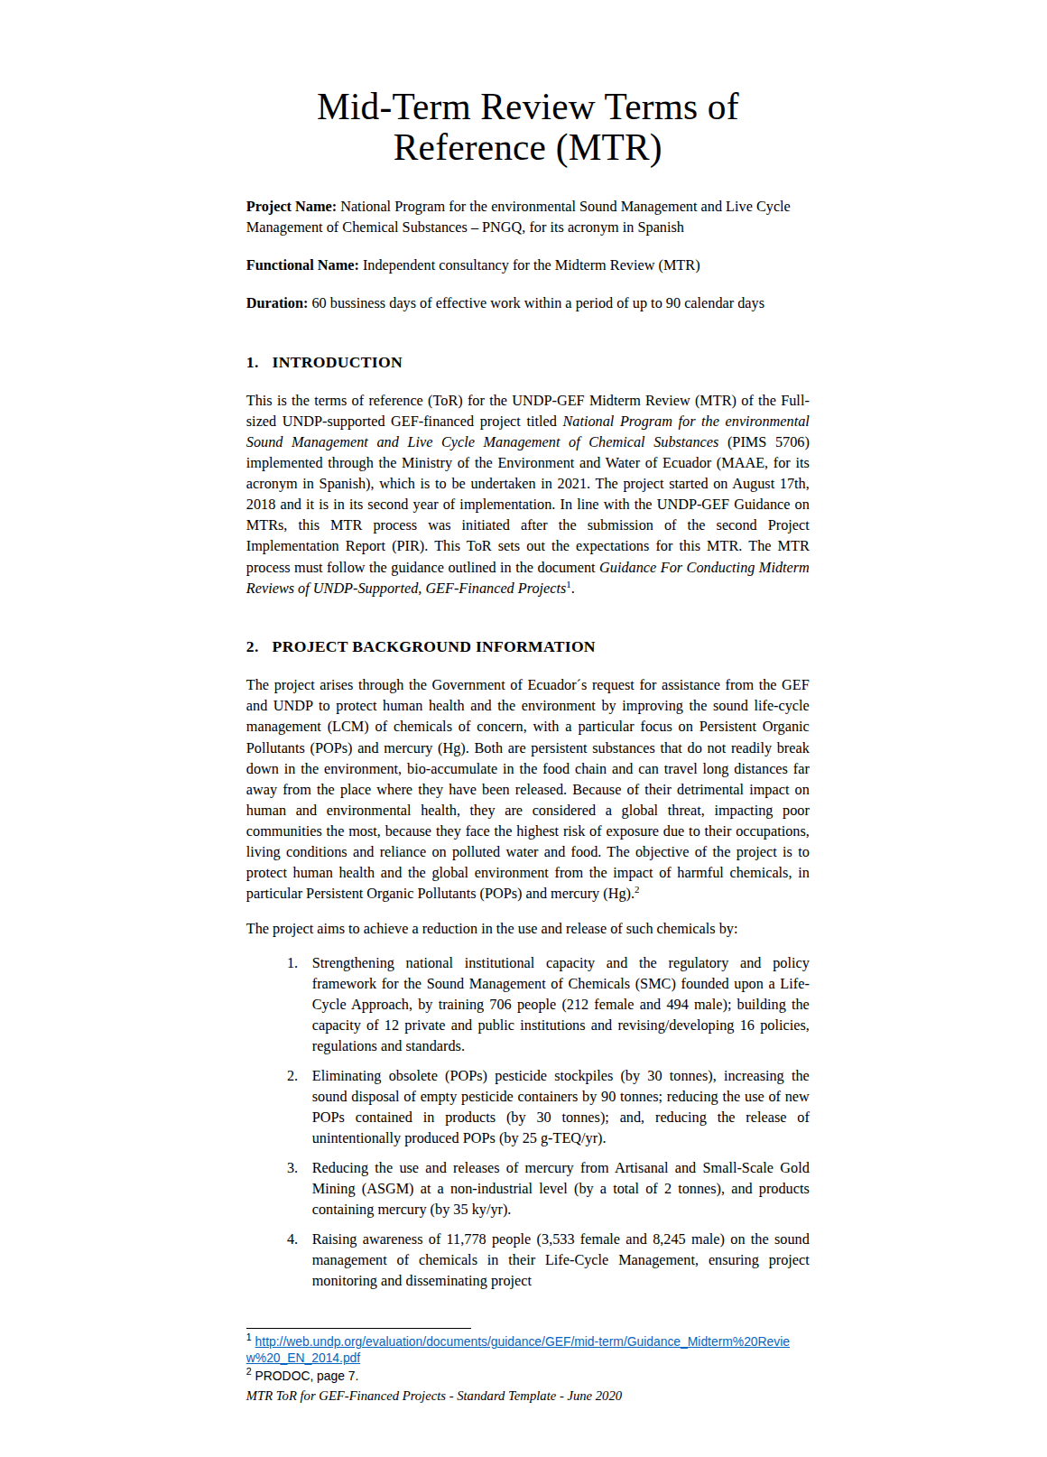Mid-Term Review Terms of Reference (MTR)
Project Name: National Program for the environmental Sound Management and Live Cycle Management of Chemical Substances – PNGQ, for its acronym in Spanish
Functional Name: Independent consultancy for the Midterm Review (MTR)
Duration: 60 bussiness days of effective work within a period of up to 90 calendar days
1. INTRODUCTION
This is the terms of reference (ToR) for the UNDP-GEF Midterm Review (MTR) of the Full-sized UNDP-supported GEF-financed project titled National Program for the environmental Sound Management and Live Cycle Management of Chemical Substances (PIMS 5706) implemented through the Ministry of the Environment and Water of Ecuador (MAAE, for its acronym in Spanish), which is to be undertaken in 2021. The project started on August 17th, 2018 and it is in its second year of implementation. In line with the UNDP-GEF Guidance on MTRs, this MTR process was initiated after the submission of the second Project Implementation Report (PIR). This ToR sets out the expectations for this MTR. The MTR process must follow the guidance outlined in the document Guidance For Conducting Midterm Reviews of UNDP-Supported, GEF-Financed Projects1.
2. PROJECT BACKGROUND INFORMATION
The project arises through the Government of Ecuador´s request for assistance from the GEF and UNDP to protect human health and the environment by improving the sound life-cycle management (LCM) of chemicals of concern, with a particular focus on Persistent Organic Pollutants (POPs) and mercury (Hg). Both are persistent substances that do not readily break down in the environment, bio-accumulate in the food chain and can travel long distances far away from the place where they have been released. Because of their detrimental impact on human and environmental health, they are considered a global threat, impacting poor communities the most, because they face the highest risk of exposure due to their occupations, living conditions and reliance on polluted water and food. The objective of the project is to protect human health and the global environment from the impact of harmful chemicals, in particular Persistent Organic Pollutants (POPs) and mercury (Hg).2
The project aims to achieve a reduction in the use and release of such chemicals by:
Strengthening national institutional capacity and the regulatory and policy framework for the Sound Management of Chemicals (SMC) founded upon a Life-Cycle Approach, by training 706 people (212 female and 494 male); building the capacity of 12 private and public institutions and revising/developing 16 policies, regulations and standards.
Eliminating obsolete (POPs) pesticide stockpiles (by 30 tonnes), increasing the sound disposal of empty pesticide containers by 90 tonnes; reducing the use of new POPs contained in products (by 30 tonnes); and, reducing the release of unintentionally produced POPs (by 25 g-TEQ/yr).
Reducing the use and releases of mercury from Artisanal and Small-Scale Gold Mining (ASGM) at a non-industrial level (by a total of 2 tonnes), and products containing mercury (by 35 ky/yr).
Raising awareness of 11,778 people (3,533 female and 8,245 male) on the sound management of chemicals in their Life-Cycle Management, ensuring project monitoring and disseminating project
1 http://web.undp.org/evaluation/documents/guidance/GEF/mid-term/Guidance_Midterm%20Review%20_EN_2014.pdf
2 PRODOC, page 7.
MTR ToR for GEF-Financed Projects - Standard Template - June 2020